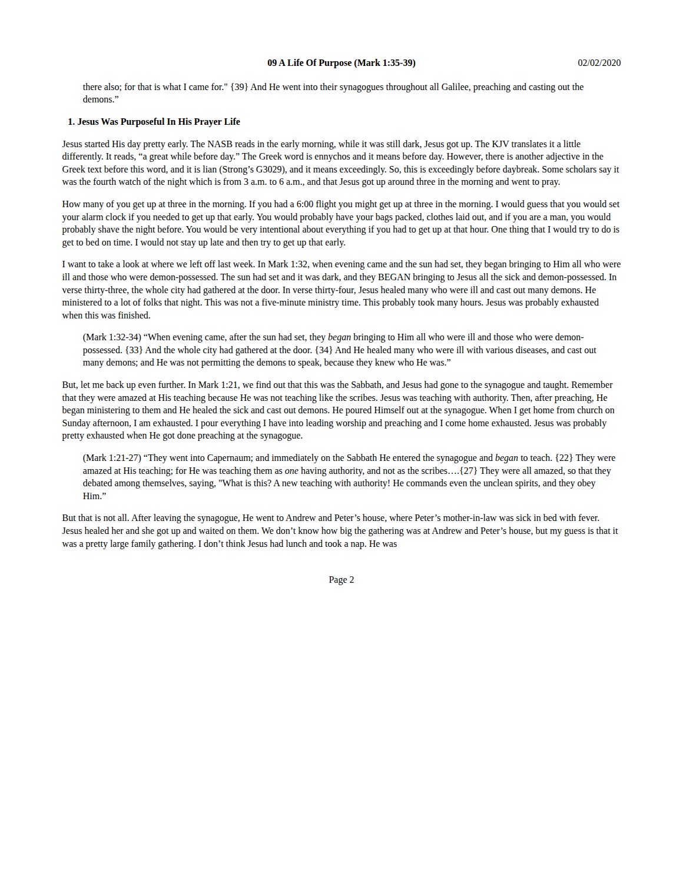09 A Life Of Purpose (Mark 1:35-39) 02/02/2020
there also; for that is what I came for." {39} And He went into their synagogues throughout all Galilee, preaching and casting out the demons.”
Jesus Was Purposeful In His Prayer Life
Jesus started His day pretty early. The NASB reads in the early morning, while it was still dark, Jesus got up. The KJV translates it a little differently. It reads, “a great while before day.” The Greek word is ennychos and it means before day. However, there is another adjective in the Greek text before this word, and it is lian (Strong’s G3029), and it means exceedingly. So, this is exceedingly before daybreak. Some scholars say it was the fourth watch of the night which is from 3 a.m. to 6 a.m., and that Jesus got up around three in the morning and went to pray.
How many of you get up at three in the morning. If you had a 6:00 flight you might get up at three in the morning. I would guess that you would set your alarm clock if you needed to get up that early. You would probably have your bags packed, clothes laid out, and if you are a man, you would probably shave the night before. You would be very intentional about everything if you had to get up at that hour. One thing that I would try to do is get to bed on time. I would not stay up late and then try to get up that early.
I want to take a look at where we left off last week. In Mark 1:32, when evening came and the sun had set, they began bringing to Him all who were ill and those who were demon-possessed. The sun had set and it was dark, and they BEGAN bringing to Jesus all the sick and demon-possessed. In verse thirty-three, the whole city had gathered at the door. In verse thirty-four, Jesus healed many who were ill and cast out many demons. He ministered to a lot of folks that night. This was not a five-minute ministry time. This probably took many hours. Jesus was probably exhausted when this was finished.
(Mark 1:32-34) “When evening came, after the sun had set, they began bringing to Him all who were ill and those who were demon-possessed. {33} And the whole city had gathered at the door. {34} And He healed many who were ill with various diseases, and cast out many demons; and He was not permitting the demons to speak, because they knew who He was.”
But, let me back up even further. In Mark 1:21, we find out that this was the Sabbath, and Jesus had gone to the synagogue and taught. Remember that they were amazed at His teaching because He was not teaching like the scribes. Jesus was teaching with authority. Then, after preaching, He began ministering to them and He healed the sick and cast out demons. He poured Himself out at the synagogue. When I get home from church on Sunday afternoon, I am exhausted. I pour everything I have into leading worship and preaching and I come home exhausted. Jesus was probably pretty exhausted when He got done preaching at the synagogue.
(Mark 1:21-27) “They went into Capernaum; and immediately on the Sabbath He entered the synagogue and began to teach. {22} They were amazed at His teaching; for He was teaching them as one having authority, and not as the scribes….{27} They were all amazed, so that they debated among themselves, saying, "What is this? A new teaching with authority! He commands even the unclean spirits, and they obey Him.”
But that is not all. After leaving the synagogue, He went to Andrew and Peter’s house, where Peter’s mother-in-law was sick in bed with fever. Jesus healed her and she got up and waited on them. We don’t know how big the gathering was at Andrew and Peter’s house, but my guess is that it was a pretty large family gathering. I don’t think Jesus had lunch and took a nap. He was
Page 2